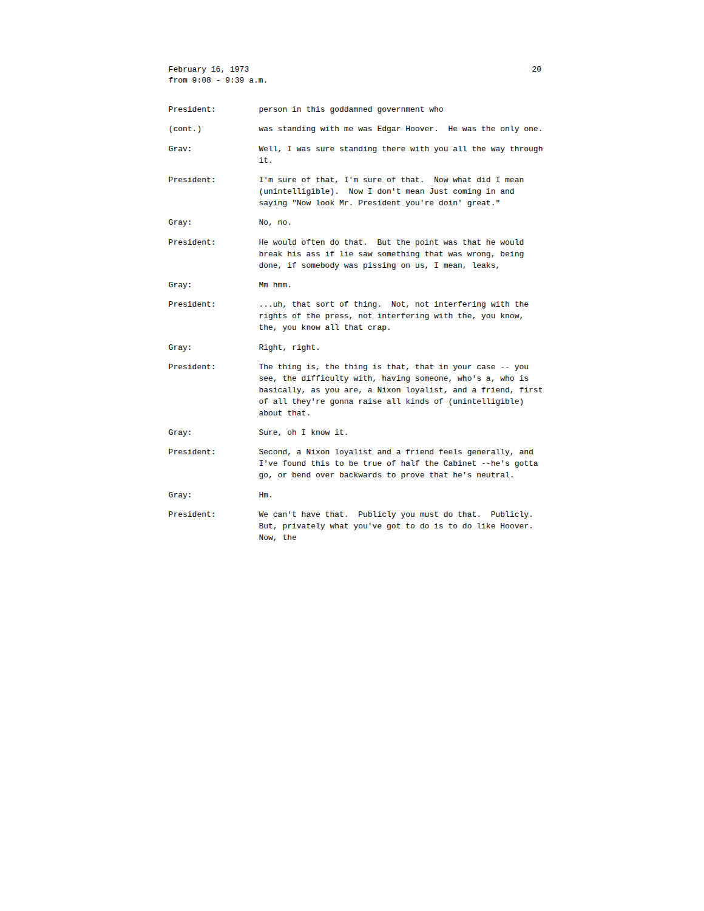February 16, 1973 from 9:08 - 9:39 a.m.
20
| President: | person in this goddamned government who |
| (cont.) | was standing with me was Edgar Hoover. He was the only one. |
| Grav: | Well, I was sure standing there with you all the way through it. |
| President: | I'm sure of that, I'm sure of that. Now what did I mean (unintelligible). Now I don't mean Just coming in and saying "Now look Mr. President you're doin' great." |
| Gray: | No, no. |
| President: | He would often do that. But the point was that he would break his ass if lie saw something that was wrong, being done, if somebody was pissing on us, I mean, leaks, |
| Gray: | Mm hmm. |
| President: | ...uh, that sort of thing. Not, not interfering with the rights of the press, not interfering with the, you know, the, you know all that crap. |
| Gray: | Right, right. |
| President: | The thing is, the thing is that, that in your case -- you see, the difficulty with, having someone, who's a, who is basically, as you are, a Nixon loyalist, and a friend, first of all they're gonna raise all kinds of (unintelligible) about that. |
| Gray: | Sure, oh I know it. |
| President: | Second, a Nixon loyalist and a friend feels generally, and I've found this to be true of half the Cabinet --he's gotta go, or bend over backwards to prove that he's neutral. |
| Gray: | Hm. |
| President: | We can't have that. Publicly you must do that. Publicly. But, privately what you've got to do is to do like Hoover. Now, the |